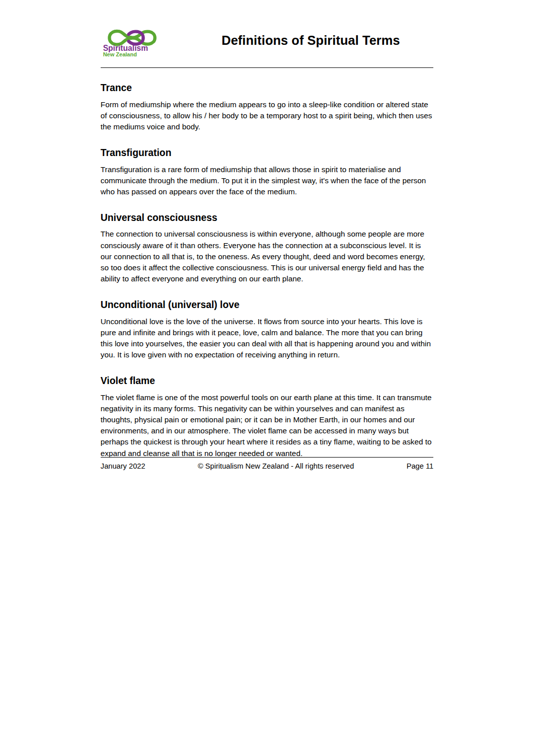Spiritualism New Zealand
Definitions of Spiritual Terms
Trance
Form of mediumship where the medium appears to go into a sleep-like condition or altered state of consciousness, to allow his / her body to be a temporary host to a spirit being, which then uses the mediums voice and body.
Transfiguration
Transfiguration is a rare form of mediumship that allows those in spirit to materialise and communicate through the medium. To put it in the simplest way, it's when the face of the person who has passed on appears over the face of the medium.
Universal consciousness
The connection to universal consciousness is within everyone, although some people are more consciously aware of it than others. Everyone has the connection at a subconscious level. It is our connection to all that is, to the oneness. As every thought, deed and word becomes energy, so too does it affect the collective consciousness. This is our universal energy field and has the ability to affect everyone and everything on our earth plane.
Unconditional (universal) love
Unconditional love is the love of the universe. It flows from source into your hearts. This love is pure and infinite and brings with it peace, love, calm and balance. The more that you can bring this love into yourselves, the easier you can deal with all that is happening around you and within you. It is love given with no expectation of receiving anything in return.
Violet flame
The violet flame is one of the most powerful tools on our earth plane at this time. It can transmute negativity in its many forms. This negativity can be within yourselves and can manifest as thoughts, physical pain or emotional pain; or it can be in Mother Earth, in our homes and our environments, and in our atmosphere. The violet flame can be accessed in many ways but perhaps the quickest is through your heart where it resides as a tiny flame, waiting to be asked to expand and cleanse all that is no longer needed or wanted.
January 2022
© Spiritualism New Zealand - All rights reserved
Page 11